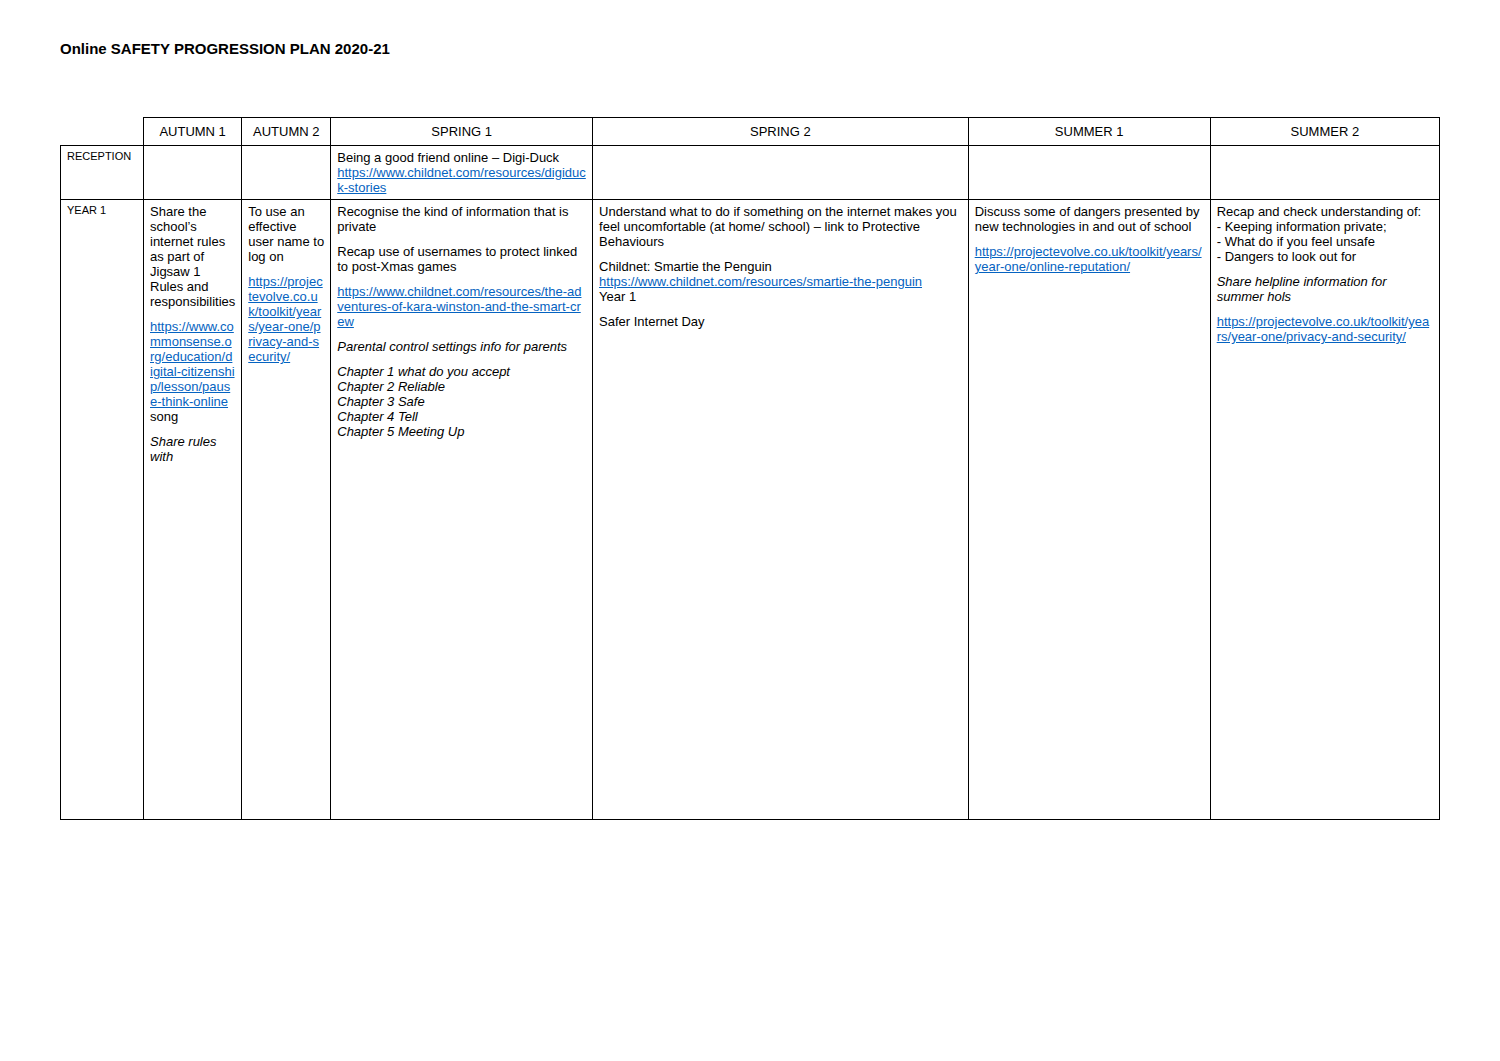Online SAFETY PROGRESSION PLAN 2020-21
| | AUTUMN 1 | AUTUMN 2 | SPRING 1 | SPRING 2 | SUMMER 1 | SUMMER 2 |
| --- | --- | --- | --- | --- | --- | --- |
| RECEPTION | | | Being a good friend online – Digi-Duck https://www.childnet.com/resources/digiduck-stories | | | |
| YEAR 1 | Share the school’s internet rules as part of Jigsaw 1 Rules and responsibilities https://www.commonsense.org/education/digital-citizenship/lesson/pause-think-online song Share rules with | To use an effective user name to log on https://projectevolve.co.uk/toolkit/years/year-one/privacy-and-security/ | Recognise the kind of information that is private Recap use of usernames to protect linked to post-Xmas games https://www.childnet.com/resources/the-adventures-of-kara-winston-and-the-smart-crew Parental control settings info for parents Chapter 1 what do you accept Chapter 2 Reliable Chapter 3 Safe Chapter 4 Tell Chapter 5 Meeting Up | Understand what to do if something on the internet makes you feel uncomfortable (at home/ school) – link to Protective Behaviours Childnet: Smartie the Penguin https://www.childnet.com/resources/smartie-the-penguin Year 1 Safer Internet Day | Discuss some of dangers presented by new technologies in and out of school https://projectevolve.co.uk/toolkit/years/year-one/online-reputation/ | Recap and check understanding of: - Keeping information private; - What do if you feel unsafe - Dangers to look out for Share helpline information for summer hols https://projectevolve.co.uk/toolkit/years/year-one/privacy-and-security/ |